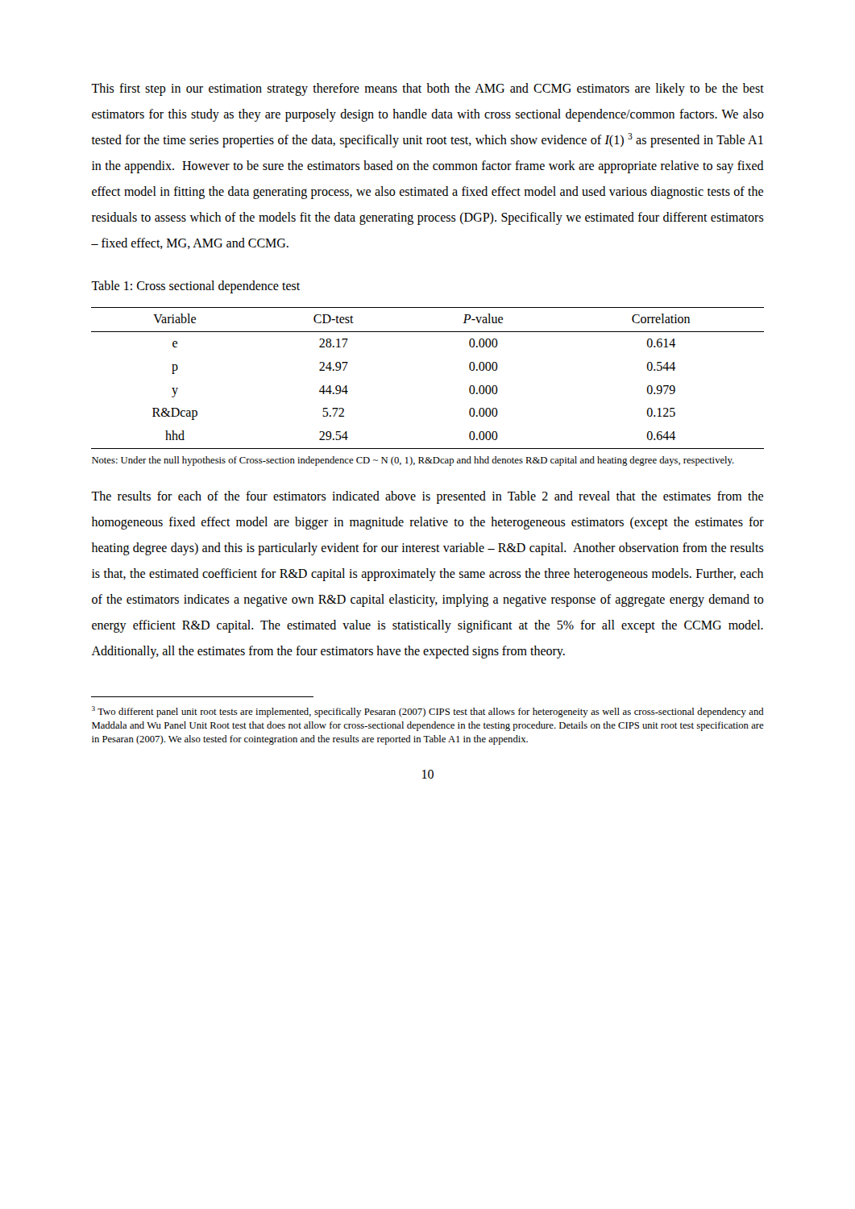This first step in our estimation strategy therefore means that both the AMG and CCMG estimators are likely to be the best estimators for this study as they are purposely design to handle data with cross sectional dependence/common factors. We also tested for the time series properties of the data, specifically unit root test, which show evidence of I(1) 3 as presented in Table A1 in the appendix. However to be sure the estimators based on the common factor frame work are appropriate relative to say fixed effect model in fitting the data generating process, we also estimated a fixed effect model and used various diagnostic tests of the residuals to assess which of the models fit the data generating process (DGP). Specifically we estimated four different estimators – fixed effect, MG, AMG and CCMG.
Table 1: Cross sectional dependence test
| Variable | CD-test | P -value | Correlation |
| --- | --- | --- | --- |
| e | 28.17 | 0.000 | 0.614 |
| p | 24.97 | 0.000 | 0.544 |
| y | 44.94 | 0.000 | 0.979 |
| R&Dcap | 5.72 | 0.000 | 0.125 |
| hhd | 29.54 | 0.000 | 0.644 |
Notes: Under the null hypothesis of Cross-section independence CD ~ N (0, 1), R&Dcap and hhd denotes R&D capital and heating degree days, respectively.
The results for each of the four estimators indicated above is presented in Table 2 and reveal that the estimates from the homogeneous fixed effect model are bigger in magnitude relative to the heterogeneous estimators (except the estimates for heating degree days) and this is particularly evident for our interest variable – R&D capital. Another observation from the results is that, the estimated coefficient for R&D capital is approximately the same across the three heterogeneous models. Further, each of the estimators indicates a negative own R&D capital elasticity, implying a negative response of aggregate energy demand to energy efficient R&D capital. The estimated value is statistically significant at the 5% for all except the CCMG model. Additionally, all the estimates from the four estimators have the expected signs from theory.
3 Two different panel unit root tests are implemented, specifically Pesaran (2007) CIPS test that allows for heterogeneity as well as cross-sectional dependency and Maddala and Wu Panel Unit Root test that does not allow for cross-sectional dependence in the testing procedure. Details on the CIPS unit root test specification are in Pesaran (2007). We also tested for cointegration and the results are reported in Table A1 in the appendix.
10